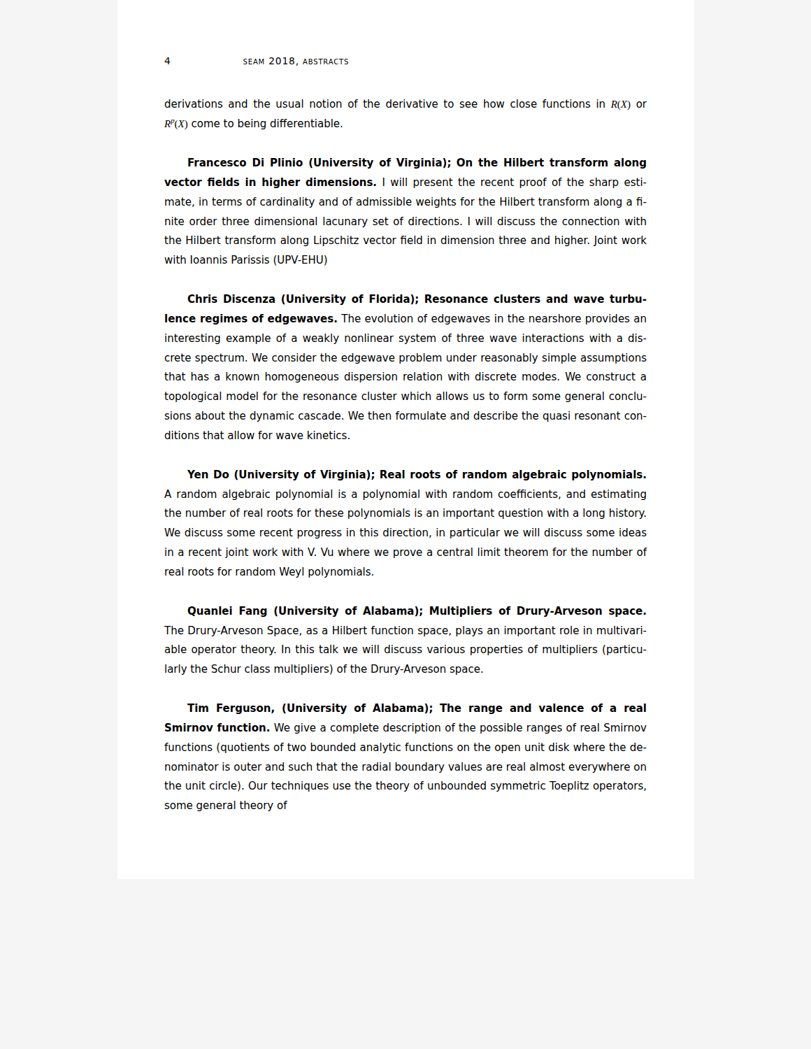4 SEAM 2018, Abstracts
derivations and the usual notion of the derivative to see how close functions in R(X) or Rp(X) come to being differentiable.
Francesco Di Plinio (University of Virginia); On the Hilbert transform along vector fields in higher dimensions. I will present the recent proof of the sharp estimate, in terms of cardinality and of admissible weights for the Hilbert transform along a finite order three dimensional lacunary set of directions. I will discuss the connection with the Hilbert transform along Lipschitz vector field in dimension three and higher. Joint work with Ioannis Parissis (UPV-EHU)
Chris Discenza (University of Florida); Resonance clusters and wave turbulence regimes of edgewaves. The evolution of edgewaves in the nearshore provides an interesting example of a weakly nonlinear system of three wave interactions with a discrete spectrum. We consider the edgewave problem under reasonably simple assumptions that has a known homogeneous dispersion relation with discrete modes. We construct a topological model for the resonance cluster which allows us to form some general conclusions about the dynamic cascade. We then formulate and describe the quasi resonant conditions that allow for wave kinetics.
Yen Do (University of Virginia); Real roots of random algebraic polynomials. A random algebraic polynomial is a polynomial with random coefficients, and estimating the number of real roots for these polynomials is an important question with a long history. We discuss some recent progress in this direction, in particular we will discuss some ideas in a recent joint work with V. Vu where we prove a central limit theorem for the number of real roots for random Weyl polynomials.
Quanlei Fang (University of Alabama); Multipliers of Drury-Arveson space. The Drury-Arveson Space, as a Hilbert function space, plays an important role in multivariable operator theory. In this talk we will discuss various properties of multipliers (particularly the Schur class multipliers) of the Drury-Arveson space.
Tim Ferguson, (University of Alabama); The range and valence of a real Smirnov function. We give a complete description of the possible ranges of real Smirnov functions (quotients of two bounded analytic functions on the open unit disk where the denominator is outer and such that the radial boundary values are real almost everywhere on the unit circle). Our techniques use the theory of unbounded symmetric Toeplitz operators, some general theory of